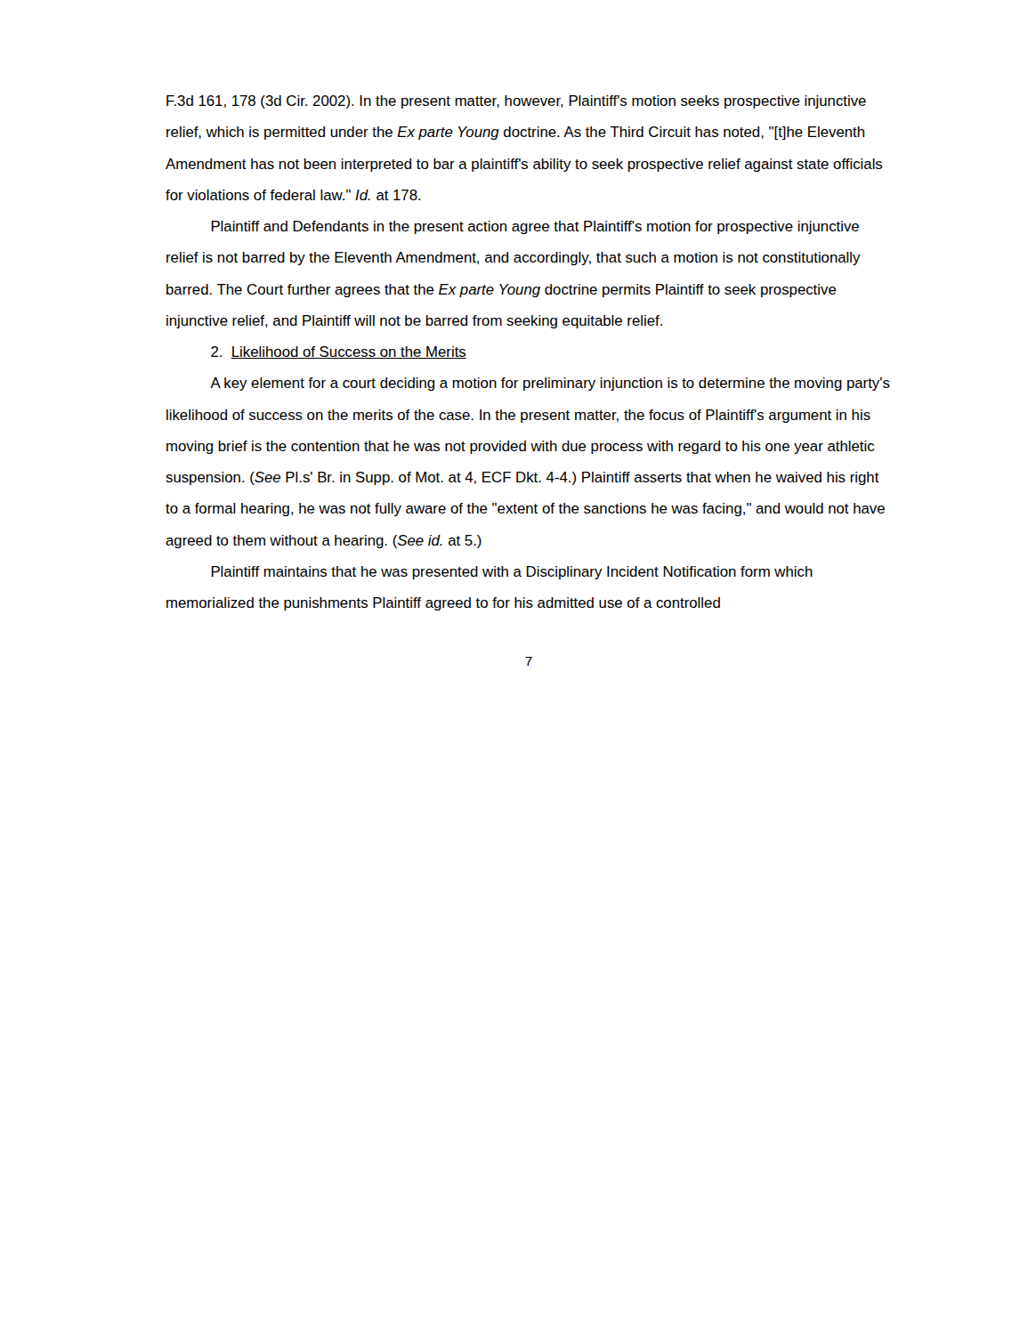F.3d 161, 178 (3d Cir. 2002). In the present matter, however, Plaintiff's motion seeks prospective injunctive relief, which is permitted under the Ex parte Young doctrine. As the Third Circuit has noted, "[t]he Eleventh Amendment has not been interpreted to bar a plaintiff's ability to seek prospective relief against state officials for violations of federal law." Id. at 178.
Plaintiff and Defendants in the present action agree that Plaintiff's motion for prospective injunctive relief is not barred by the Eleventh Amendment, and accordingly, that such a motion is not constitutionally barred. The Court further agrees that the Ex parte Young doctrine permits Plaintiff to seek prospective injunctive relief, and Plaintiff will not be barred from seeking equitable relief.
2. Likelihood of Success on the Merits
A key element for a court deciding a motion for preliminary injunction is to determine the moving party's likelihood of success on the merits of the case. In the present matter, the focus of Plaintiff's argument in his moving brief is the contention that he was not provided with due process with regard to his one year athletic suspension. (See Pl.s' Br. in Supp. of Mot. at 4, ECF Dkt. 4-4.) Plaintiff asserts that when he waived his right to a formal hearing, he was not fully aware of the "extent of the sanctions he was facing," and would not have agreed to them without a hearing. (See id. at 5.)
Plaintiff maintains that he was presented with a Disciplinary Incident Notification form which memorialized the punishments Plaintiff agreed to for his admitted use of a controlled
7